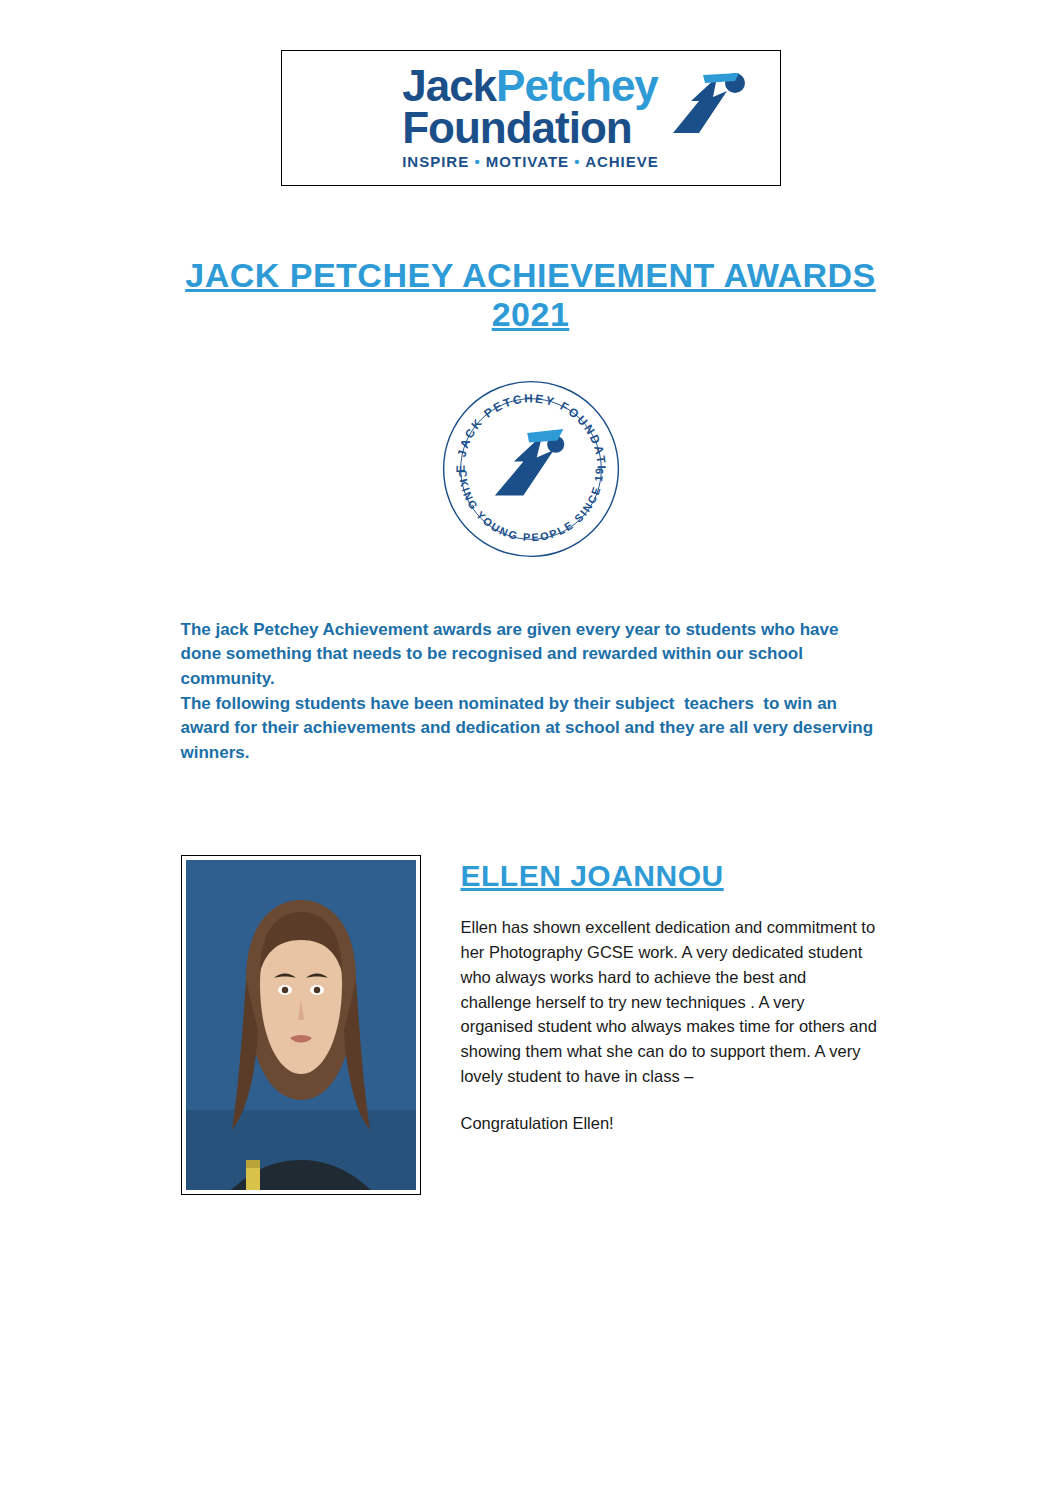JackPetchey
Foundation
INSPIRE • MOTIVATE • ACHIEVE
JACK PETCHEY ACHIEVEMENT AWARDS 2021
THE JACK PETCHEY FOUNDATION BACKING YOUNG PEOPLE SINCE 1999
The jack Petchey Achievement awards are given every year to students who have done something that needs to be recognised and rewarded within our school community.
The following students have been nominated by their subject teachers to win an award for their achievements and dedication at school and they are all very deserving winners.
ELLEN JOANNOU
Ellen has shown excellent dedication and commitment to her Photography GCSE work. A very dedicated student who always works hard to achieve the best and challenge herself to try new techniques . A very organised student who always makes time for others and showing them what she can do to support them. A very lovely student to have in class –
Congratulation Ellen!